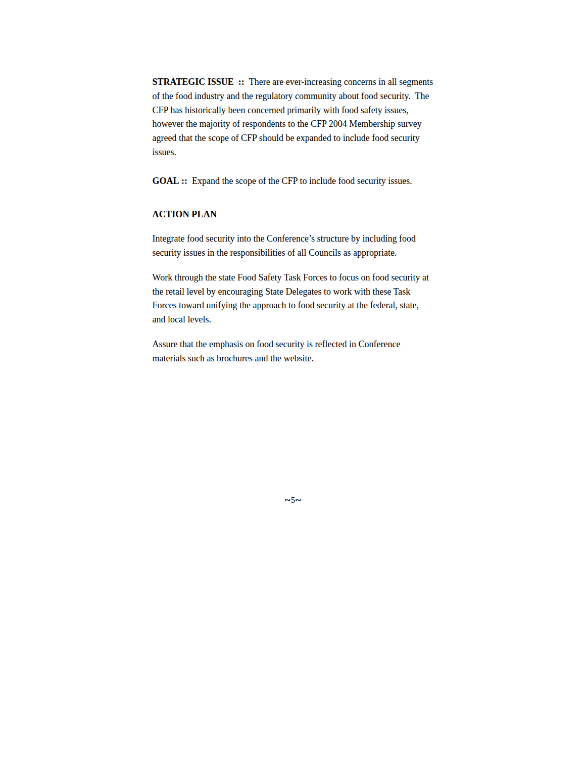STRATEGIC ISSUE :: There are ever-increasing concerns in all segments of the food industry and the regulatory community about food security. The CFP has historically been concerned primarily with food safety issues, however the majority of respondents to the CFP 2004 Membership survey agreed that the scope of CFP should be expanded to include food security issues.
GOAL :: Expand the scope of the CFP to include food security issues.
ACTION PLAN
Integrate food security into the Conference’s structure by including food security issues in the responsibilities of all Councils as appropriate.
Work through the state Food Safety Task Forces to focus on food security at the retail level by encouraging State Delegates to work with these Task Forces toward unifying the approach to food security at the federal, state, and local levels.
Assure that the emphasis on food security is reflected in Conference materials such as brochures and the website.
∾5∾